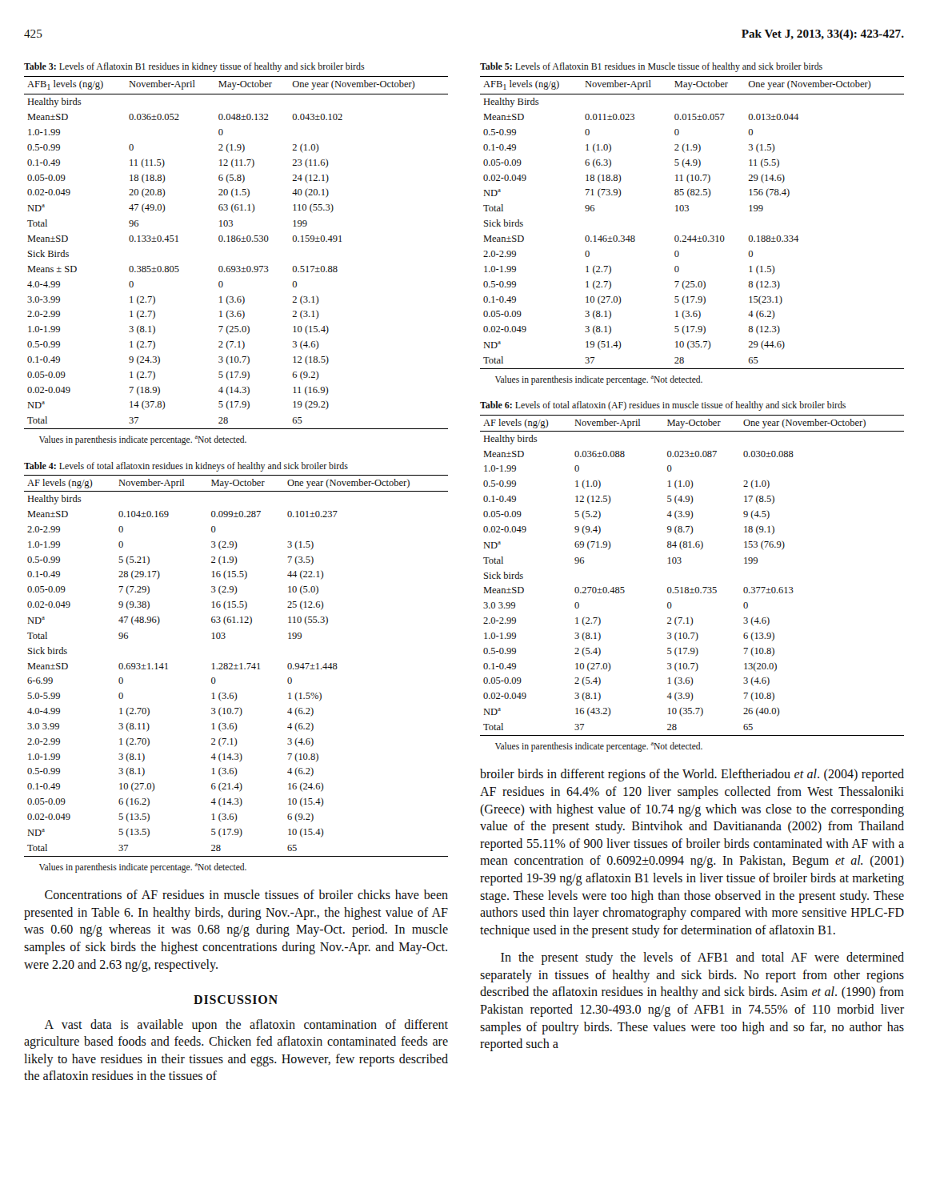425 Pak Vet J, 2013, 33(4): 423-427.
Table 3: Levels of Aflatoxin B1 residues in kidney tissue of healthy and sick broiler birds
| AFB 1 levels (ng/g) | November-April | May-October | One year (November-October) |
| --- | --- | --- | --- |
| Healthy birds |
| Mean±SD | 0.036±0.052 | 0.048±0.132 | 0.043±0.102 |
| 1.0-1.99 | | 0 | |
| 0.5-0.99 | 0 | 2 (1.9) | 2 (1.0) |
| 0.1-0.49 | 11 (11.5) | 12 (11.7) | 23 (11.6) |
| 0.05-0.09 | 18 (18.8) | 6 (5.8) | 24 (12.1) |
| 0.02-0.049 | 20 (20.8) | 20 (1.5) | 40 (20.1) |
| ND a | 47 (49.0) | 63 (61.1) | 110 (55.3) |
| Total | 96 | 103 | 199 |
| Mean±SD | 0.133±0.451 | 0.186±0.530 | 0.159±0.491 |
| Sick Birds |
| Means ± SD | 0.385±0.805 | 0.693±0.973 | 0.517±0.88 |
| 4.0-4.99 | 0 | 0 | 0 |
| 3.0-3.99 | 1 (2.7) | 1 (3.6) | 2 (3.1) |
| 2.0-2.99 | 1 (2.7) | 1 (3.6) | 2 (3.1) |
| 1.0-1.99 | 3 (8.1) | 7 (25.0) | 10 (15.4) |
| 0.5-0.99 | 1 (2.7) | 2 (7.1) | 3 (4.6) |
| 0.1-0.49 | 9 (24.3) | 3 (10.7) | 12 (18.5) |
| 0.05-0.09 | 1 (2.7) | 5 (17.9) | 6 (9.2) |
| 0.02-0.049 | 7 (18.9) | 4 (14.3) | 11 (16.9) |
| ND a | 14 (37.8) | 5 (17.9) | 19 (29.2) |
| Total | 37 | 28 | 65 |
Values in parenthesis indicate percentage. aNot detected.
Table 4: Levels of total aflatoxin residues in kidneys of healthy and sick broiler birds
| AF levels (ng/g) | November-April | May-October | One year (November-October) |
| --- | --- | --- | --- |
| Healthy birds |
| Mean±SD | 0.104±0.169 | 0.099±0.287 | 0.101±0.237 |
| 2.0-2.99 | 0 | 0 | |
| 1.0-1.99 | 0 | 3 (2.9) | 3 (1.5) |
| 0.5-0.99 | 5 (5.21) | 2 (1.9) | 7 (3.5) |
| 0.1-0.49 | 28 (29.17) | 16 (15.5) | 44 (22.1) |
| 0.05-0.09 | 7 (7.29) | 3 (2.9) | 10 (5.0) |
| 0.02-0.049 | 9 (9.38) | 16 (15.5) | 25 (12.6) |
| ND a | 47 (48.96) | 63 (61.12) | 110 (55.3) |
| Total | 96 | 103 | 199 |
| Sick birds |
| Mean±SD | 0.693±1.141 | 1.282±1.741 | 0.947±1.448 |
| 6-6.99 | 0 | 0 | 0 |
| 5.0-5.99 | 0 | 1 (3.6) | 1 (1.5%) |
| 4.0-4.99 | 1 (2.70) | 3 (10.7) | 4 (6.2) |
| 3.0 3.99 | 3 (8.11) | 1 (3.6) | 4 (6.2) |
| 2.0-2.99 | 1 (2.70) | 2 (7.1) | 3 (4.6) |
| 1.0-1.99 | 3 (8.1) | 4 (14.3) | 7 (10.8) |
| 0.5-0.99 | 3 (8.1) | 1 (3.6) | 4 (6.2) |
| 0.1-0.49 | 10 (27.0) | 6 (21.4) | 16 (24.6) |
| 0.05-0.09 | 6 (16.2) | 4 (14.3) | 10 (15.4) |
| 0.02-0.049 | 5 (13.5) | 1 (3.6) | 6 (9.2) |
| ND a | 5 (13.5) | 5 (17.9) | 10 (15.4) |
| Total | 37 | 28 | 65 |
Values in parenthesis indicate percentage. aNot detected.
Concentrations of AF residues in muscle tissues of broiler chicks have been presented in Table 6. In healthy birds, during Nov.-Apr., the highest value of AF was 0.60 ng/g whereas it was 0.68 ng/g during May-Oct. period. In muscle samples of sick birds the highest concentrations during Nov.-Apr. and May-Oct. were 2.20 and 2.63 ng/g, respectively.
DISCUSSION
A vast data is available upon the aflatoxin contamination of different agriculture based foods and feeds. Chicken fed aflatoxin contaminated feeds are likely to have residues in their tissues and eggs. However, few reports described the aflatoxin residues in the tissues of
Table 5: Levels of Aflatoxin B1 residues in Muscle tissue of healthy and sick broiler birds
| AFB 1 levels (ng/g) | November-April | May-October | One year (November-October) |
| --- | --- | --- | --- |
| Healthy Birds |
| Mean±SD | 0.011±0.023 | 0.015±0.057 | 0.013±0.044 |
| 0.5-0.99 | 0 | 0 | 0 |
| 0.1-0.49 | 1 (1.0) | 2 (1.9) | 3 (1.5) |
| 0.05-0.09 | 6 (6.3) | 5 (4.9) | 11 (5.5) |
| 0.02-0.049 | 18 (18.8) | 11 (10.7) | 29 (14.6) |
| ND a | 71 (73.9) | 85 (82.5) | 156 (78.4) |
| Total | 96 | 103 | 199 |
| Sick birds |
| Mean±SD | 0.146±0.348 | 0.244±0.310 | 0.188±0.334 |
| 2.0-2.99 | 0 | 0 | 0 |
| 1.0-1.99 | 1 (2.7) | 0 | 1 (1.5) |
| 0.5-0.99 | 1 (2.7) | 7 (25.0) | 8 (12.3) |
| 0.1-0.49 | 10 (27.0) | 5 (17.9) | 15(23.1) |
| 0.05-0.09 | 3 (8.1) | 1 (3.6) | 4 (6.2) |
| 0.02-0.049 | 3 (8.1) | 5 (17.9) | 8 (12.3) |
| ND a | 19 (51.4) | 10 (35.7) | 29 (44.6) |
| Total | 37 | 28 | 65 |
Values in parenthesis indicate percentage. aNot detected.
Table 6: Levels of total aflatoxin (AF) residues in muscle tissue of healthy and sick broiler birds
| AF levels (ng/g) | November-April | May-October | One year (November-October) |
| --- | --- | --- | --- |
| Healthy birds |
| Mean±SD | 0.036±0.088 | 0.023±0.087 | 0.030±0.088 |
| 1.0-1.99 | 0 | 0 | |
| 0.5-0.99 | 1 (1.0) | 1 (1.0) | 2 (1.0) |
| 0.1-0.49 | 12 (12.5) | 5 (4.9) | 17 (8.5) |
| 0.05-0.09 | 5 (5.2) | 4 (3.9) | 9 (4.5) |
| 0.02-0.049 | 9 (9.4) | 9 (8.7) | 18 (9.1) |
| ND a | 69 (71.9) | 84 (81.6) | 153 (76.9) |
| Total | 96 | 103 | 199 |
| Sick birds |
| Mean±SD | 0.270±0.485 | 0.518±0.735 | 0.377±0.613 |
| 3.0 3.99 | 0 | 0 | 0 |
| 2.0-2.99 | 1 (2.7) | 2 (7.1) | 3 (4.6) |
| 1.0-1.99 | 3 (8.1) | 3 (10.7) | 6 (13.9) |
| 0.5-0.99 | 2 (5.4) | 5 (17.9) | 7 (10.8) |
| 0.1-0.49 | 10 (27.0) | 3 (10.7) | 13(20.0) |
| 0.05-0.09 | 2 (5.4) | 1 (3.6) | 3 (4.6) |
| 0.02-0.049 | 3 (8.1) | 4 (3.9) | 7 (10.8) |
| ND a | 16 (43.2) | 10 (35.7) | 26 (40.0) |
| Total | 37 | 28 | 65 |
Values in parenthesis indicate percentage. aNot detected.
broiler birds in different regions of the World. Eleftheriadou et al. (2004) reported AF residues in 64.4% of 120 liver samples collected from West Thessaloniki (Greece) with highest value of 10.74 ng/g which was close to the corresponding value of the present study. Bintvihok and Davitiananda (2002) from Thailand reported 55.11% of 900 liver tissues of broiler birds contaminated with AF with a mean concentration of 0.6092±0.0994 ng/g. In Pakistan, Begum et al. (2001) reported 19-39 ng/g aflatoxin B1 levels in liver tissue of broiler birds at marketing stage. These levels were too high than those observed in the present study. These authors used thin layer chromatography compared with more sensitive HPLC-FD technique used in the present study for determination of aflatoxin B1.
In the present study the levels of AFB1 and total AF were determined separately in tissues of healthy and sick birds. No report from other regions described the aflatoxin residues in healthy and sick birds. Asim et al. (1990) from Pakistan reported 12.30-493.0 ng/g of AFB1 in 74.55% of 110 morbid liver samples of poultry birds. These values were too high and so far, no author has reported such a